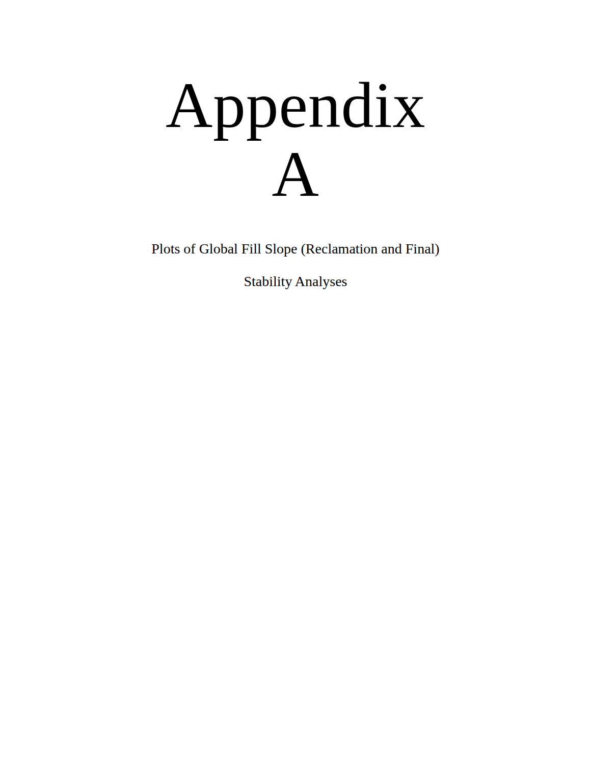Appendix A
Plots of Global Fill Slope (Reclamation and Final)
Stability Analyses